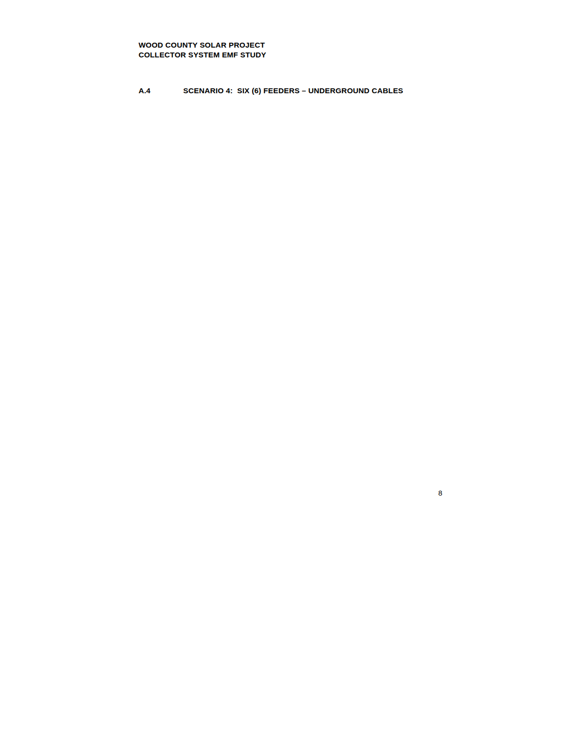WOOD COUNTY SOLAR PROJECT
COLLECTOR SYSTEM EMF STUDY
A.4 SCENARIO 4: SIX (6) FEEDERS – UNDERGROUND CABLES
8